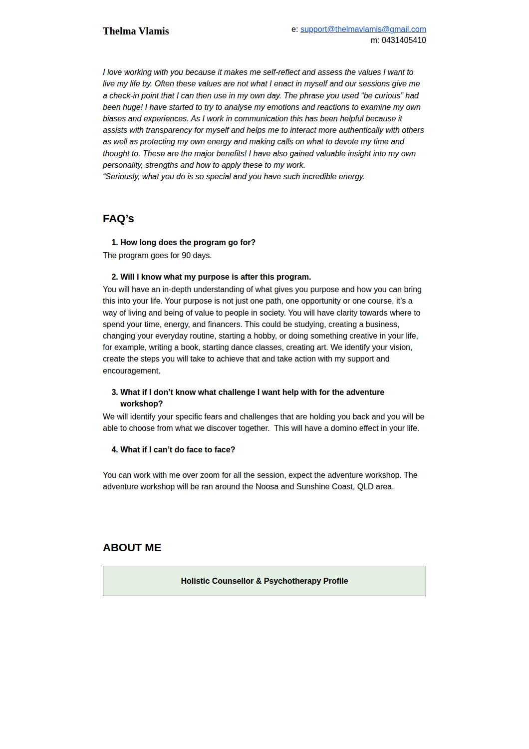Thelma Vlamis
e: support@thelmavlamis@gmail.com
m: 0431405410
I love working with you because it makes me self-reflect and assess the values I want to live my life by. Often these values are not what I enact in myself and our sessions give me a check-in point that I can then use in my own day. The phrase you used “be curious” had been huge! I have started to try to analyse my emotions and reactions to examine my own biases and experiences. As I work in communication this has been helpful because it assists with transparency for myself and helps me to interact more authentically with others as well as protecting my own energy and making calls on what to devote my time and thought to. These are the major benefits! I have also gained valuable insight into my own personality, strengths and how to apply these to my work.
“Seriously, what you do is so special and you have such incredible energy.
FAQ’s
How long does the program go for?
The program goes for 90 days.
Will I know what my purpose is after this program.
You will have an in-depth understanding of what gives you purpose and how you can bring this into your life. Your purpose is not just one path, one opportunity or one course, it’s a way of living and being of value to people in society. You will have clarity towards where to spend your time, energy, and financers. This could be studying, creating a business, changing your everyday routine, starting a hobby, or doing something creative in your life, for example, writing a book, starting dance classes, creating art. We identify your vision, create the steps you will take to achieve that and take action with my support and encouragement.
What if I don’t know what challenge I want help with for the adventure workshop?
We will identify your specific fears and challenges that are holding you back and you will be able to choose from what we discover together. This will have a domino effect in your life.
What if I can’t do face to face?
You can work with me over zoom for all the session, expect the adventure workshop. The adventure workshop will be ran around the Noosa and Sunshine Coast, QLD area.
ABOUT ME
Holistic Counsellor & Psychotherapy Profile